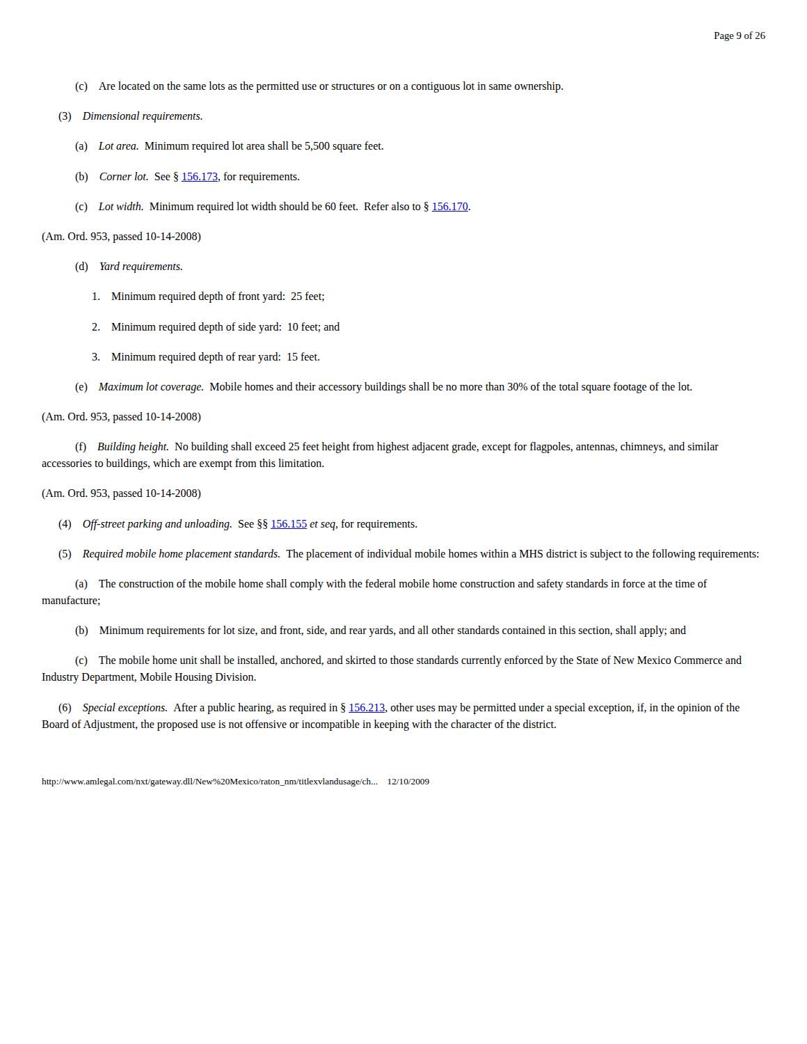Page 9 of 26
(c) Are located on the same lots as the permitted use or structures or on a contiguous lot in same ownership.
(3) Dimensional requirements.
(a) Lot area. Minimum required lot area shall be 5,500 square feet.
(b) Corner lot. See § 156.173, for requirements.
(c) Lot width. Minimum required lot width should be 60 feet. Refer also to § 156.170.
(Am. Ord. 953, passed 10-14-2008)
(d) Yard requirements.
1. Minimum required depth of front yard: 25 feet;
2. Minimum required depth of side yard: 10 feet; and
3. Minimum required depth of rear yard: 15 feet.
(e) Maximum lot coverage. Mobile homes and their accessory buildings shall be no more than 30% of the total square footage of the lot.
(Am. Ord. 953, passed 10-14-2008)
(f) Building height. No building shall exceed 25 feet height from highest adjacent grade, except for flagpoles, antennas, chimneys, and similar accessories to buildings, which are exempt from this limitation.
(Am. Ord. 953, passed 10-14-2008)
(4) Off-street parking and unloading. See §§ 156.155 et seq, for requirements.
(5) Required mobile home placement standards. The placement of individual mobile homes within a MHS district is subject to the following requirements:
(a) The construction of the mobile home shall comply with the federal mobile home construction and safety standards in force at the time of manufacture;
(b) Minimum requirements for lot size, and front, side, and rear yards, and all other standards contained in this section, shall apply; and
(c) The mobile home unit shall be installed, anchored, and skirted to those standards currently enforced by the State of New Mexico Commerce and Industry Department, Mobile Housing Division.
(6) Special exceptions. After a public hearing, as required in § 156.213, other uses may be permitted under a special exception, if, in the opinion of the Board of Adjustment, the proposed use is not offensive or incompatible in keeping with the character of the district.
http://www.amlegal.com/nxt/gateway.dll/New%20Mexico/raton_nm/titlexvlandusage/ch... 12/10/2009